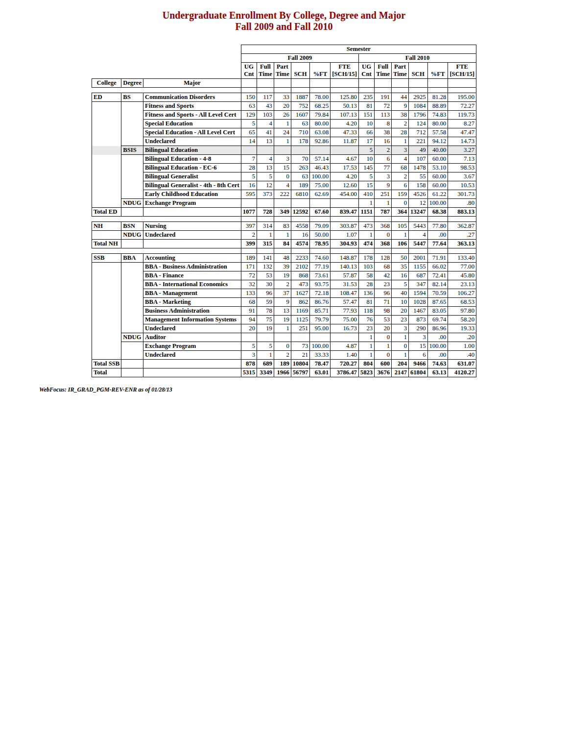Undergraduate Enrollment By College, Degree and Major
Fall 2009 and Fall 2010
| | | | Semester |
| --- | --- | --- | --- |
| | | | Fall 2009 | Fall 2010 |
| | | | UG Cnt | Full Time | Part Time | SCH | %FT | FTE [SCH/15] | UG Cnt | Full Time | Part Time | SCH | %FT | FTE [SCH/15] |
| College | Degree | Major | | | | | | | | | | | | |
| ED | BS | Communication Disorders | 150 | 117 | 33 | 1887 | 78.00 | 125.80 | 235 | 191 | 44 | 2925 | 81.28 | 195.00 |
| | | Fitness and Sports | 63 | 43 | 20 | 752 | 68.25 | 50.13 | 81 | 72 | 9 | 1084 | 88.89 | 72.27 |
| | | Fitness and Sports - All Level Cert | 129 | 103 | 26 | 1607 | 79.84 | 107.13 | 151 | 113 | 38 | 1796 | 74.83 | 119.73 |
| | | Special Education | 5 | 4 | 1 | 63 | 80.00 | 4.20 | 10 | 8 | 2 | 124 | 80.00 | 8.27 |
| | | Special Education - All Level Cert | 65 | 41 | 24 | 710 | 63.08 | 47.33 | 66 | 38 | 28 | 712 | 57.58 | 47.47 |
| | | Undeclared | 14 | 13 | 1 | 178 | 92.86 | 11.87 | 17 | 16 | 1 | 221 | 94.12 | 14.73 |
| | BSIS | Bilingual Education | | | | | | | 5 | 2 | 3 | 49 | 40.00 | 3.27 |
| | | Bilingual Education - 4-8 | 7 | 4 | 3 | 70 | 57.14 | 4.67 | 10 | 6 | 4 | 107 | 60.00 | 7.13 |
| | | Bilingual Education - EC-6 | 28 | 13 | 15 | 263 | 46.43 | 17.53 | 145 | 77 | 68 | 1478 | 53.10 | 98.53 |
| | | Bilingual Generalist | 5 | 5 | 0 | 63 | 100.00 | 4.20 | 5 | 3 | 2 | 55 | 60.00 | 3.67 |
| | | Bilingual Generalist - 4th - 8th Cert | 16 | 12 | 4 | 189 | 75.00 | 12.60 | 15 | 9 | 6 | 158 | 60.00 | 10.53 |
| | | Early Childhood Education | 595 | 373 | 222 | 6810 | 62.69 | 454.00 | 410 | 251 | 159 | 4526 | 61.22 | 301.73 |
| | NDUG | Exchange Program | | | | | | | 1 | 1 | 0 | 12 | 100.00 | .80 |
| Total ED | | | 1077 | 728 | 349 | 12592 | 67.60 | 839.47 | 1151 | 787 | 364 | 13247 | 68.38 | 883.13 |
| NH | BSN | Nursing | 397 | 314 | 83 | 4558 | 79.09 | 303.87 | 473 | 368 | 105 | 5443 | 77.80 | 362.87 |
| | NDUG | Undeclared | 2 | 1 | 1 | 16 | 50.00 | 1.07 | 1 | 0 | 1 | 4 | .00 | .27 |
| Total NH | | | 399 | 315 | 84 | 4574 | 78.95 | 304.93 | 474 | 368 | 106 | 5447 | 77.64 | 363.13 |
| SSB | BBA | Accounting | 189 | 141 | 48 | 2233 | 74.60 | 148.87 | 178 | 128 | 50 | 2001 | 71.91 | 133.40 |
| | | BBA - Business Administration | 171 | 132 | 39 | 2102 | 77.19 | 140.13 | 103 | 68 | 35 | 1155 | 66.02 | 77.00 |
| | | BBA - Finance | 72 | 53 | 19 | 868 | 73.61 | 57.87 | 58 | 42 | 16 | 687 | 72.41 | 45.80 |
| | | BBA - International Economics | 32 | 30 | 2 | 473 | 93.75 | 31.53 | 28 | 23 | 5 | 347 | 82.14 | 23.13 |
| | | BBA - Management | 133 | 96 | 37 | 1627 | 72.18 | 108.47 | 136 | 96 | 40 | 1594 | 70.59 | 106.27 |
| | | BBA - Marketing | 68 | 59 | 9 | 862 | 86.76 | 57.47 | 81 | 71 | 10 | 1028 | 87.65 | 68.53 |
| | | Business Administration | 91 | 78 | 13 | 1169 | 85.71 | 77.93 | 118 | 98 | 20 | 1467 | 83.05 | 97.80 |
| | | Management Information Systems | 94 | 75 | 19 | 1125 | 79.79 | 75.00 | 76 | 53 | 23 | 873 | 69.74 | 58.20 |
| | | Undeclared | 20 | 19 | 1 | 251 | 95.00 | 16.73 | 23 | 20 | 3 | 290 | 86.96 | 19.33 |
| | NDUG | Auditor | | | | | | | 1 | 0 | 1 | 3 | .00 | .20 |
| | | Exchange Program | 5 | 5 | 0 | 73 | 100.00 | 4.87 | 1 | 1 | 0 | 15 | 100.00 | 1.00 |
| | | Undeclared | 3 | 1 | 2 | 21 | 33.33 | 1.40 | 1 | 0 | 1 | 6 | .00 | .40 |
| Total SSB | | | 878 | 689 | 189 | 10804 | 78.47 | 720.27 | 804 | 600 | 204 | 9466 | 74.63 | 631.07 |
| Total | | | 5315 | 3349 | 1966 | 56797 | 63.01 | 3786.47 | 5823 | 3676 | 2147 | 61804 | 63.13 | 4120.27 |
WebFocus: IR_GRAD_PGM-REV-ENR as of 01/28/13